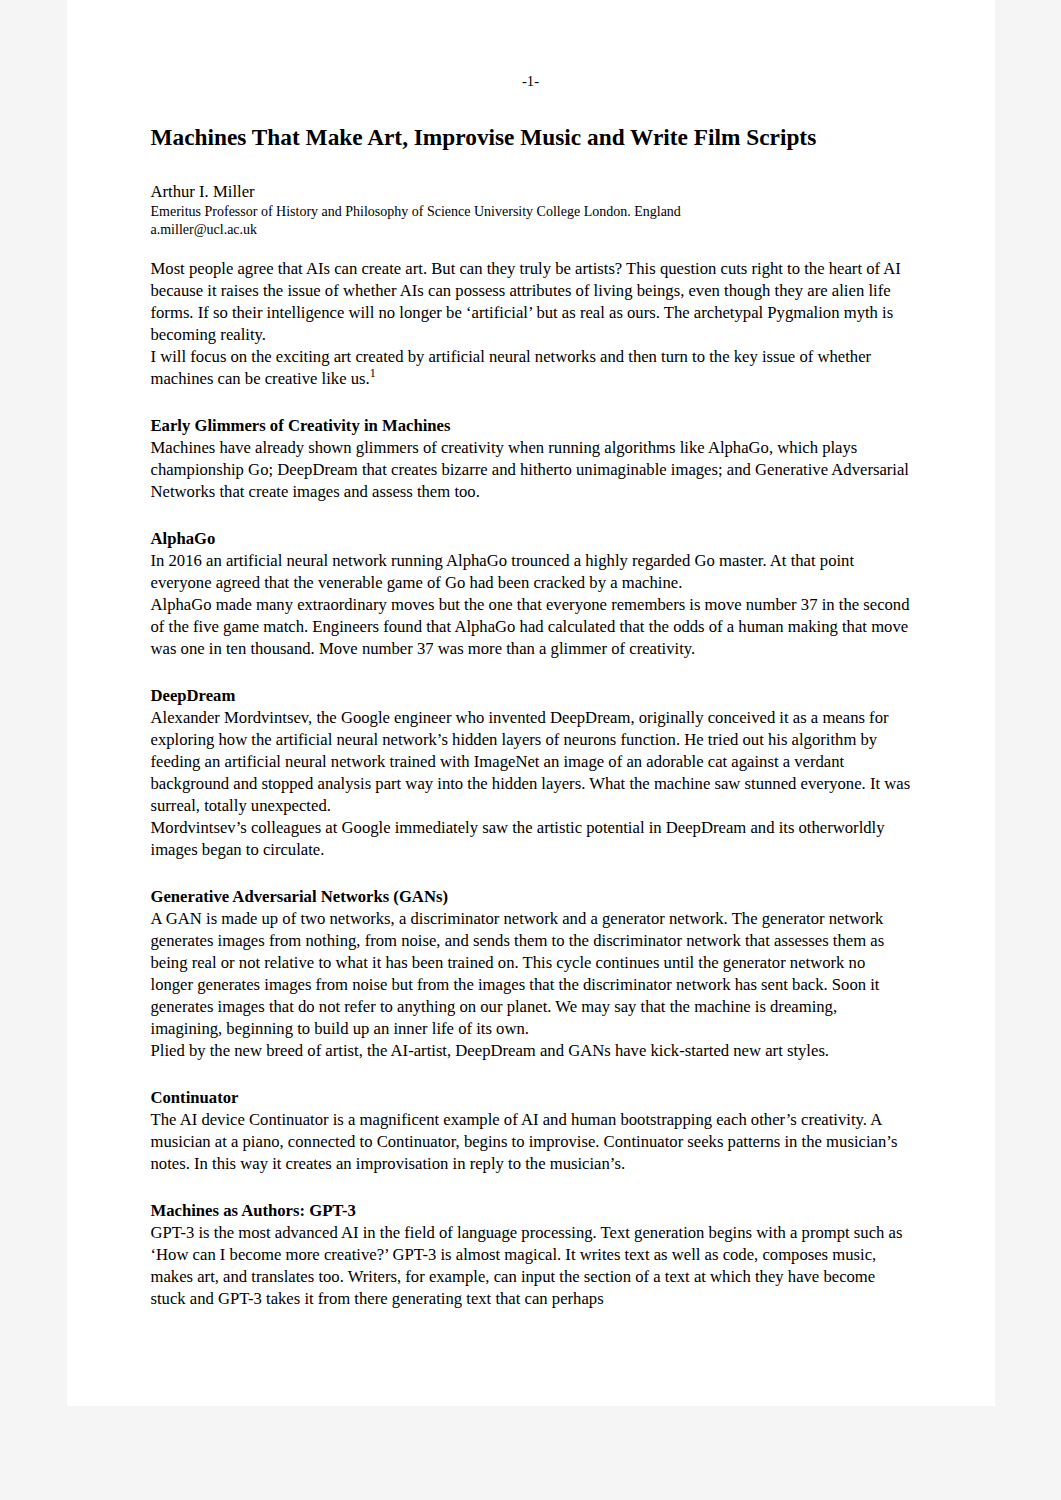-1-
Machines That Make Art, Improvise Music and Write Film Scripts
Arthur I. Miller
Emeritus Professor of History and Philosophy of Science University College London. England
a.miller@ucl.ac.uk
Most people agree that AIs can create art. But can they truly be artists? This question cuts right to the heart of AI because it raises the issue of whether AIs can possess attributes of living beings, even though they are alien life forms. If so their intelligence will no longer be ‘artificial’ but as real as ours. The archetypal Pygmalion myth is becoming reality.
I will focus on the exciting art created by artificial neural networks and then turn to the key issue of whether machines can be creative like us.1
Early Glimmers of Creativity in Machines
Machines have already shown glimmers of creativity when running algorithms like AlphaGo, which plays championship Go; DeepDream that creates bizarre and hitherto unimaginable images; and Generative Adversarial Networks that create images and assess them too.
AlphaGo
In 2016 an artificial neural network running AlphaGo trounced a highly regarded Go master. At that point everyone agreed that the venerable game of Go had been cracked by a machine.
AlphaGo made many extraordinary moves but the one that everyone remembers is move number 37 in the second of the five game match. Engineers found that AlphaGo had calculated that the odds of a human making that move was one in ten thousand. Move number 37 was more than a glimmer of creativity.
DeepDream
Alexander Mordvintsev, the Google engineer who invented DeepDream, originally conceived it as a means for exploring how the artificial neural network’s hidden layers of neurons function. He tried out his algorithm by feeding an artificial neural network trained with ImageNet an image of an adorable cat against a verdant background and stopped analysis part way into the hidden layers. What the machine saw stunned everyone. It was surreal, totally unexpected.
Mordvintsev’s colleagues at Google immediately saw the artistic potential in DeepDream and its otherworldly images began to circulate.
Generative Adversarial Networks (GANs)
A GAN is made up of two networks, a discriminator network and a generator network. The generator network generates images from nothing, from noise, and sends them to the discriminator network that assesses them as being real or not relative to what it has been trained on. This cycle continues until the generator network no longer generates images from noise but from the images that the discriminator network has sent back. Soon it generates images that do not refer to anything on our planet. We may say that the machine is dreaming, imagining, beginning to build up an inner life of its own.
Plied by the new breed of artist, the AI-artist, DeepDream and GANs have kick-started new art styles.
Continuator
The AI device Continuator is a magnificent example of AI and human bootstrapping each other’s creativity. A musician at a piano, connected to Continuator, begins to improvise. Continuator seeks patterns in the musician’s notes. In this way it creates an improvisation in reply to the musician’s.
Machines as Authors: GPT-3
GPT-3 is the most advanced AI in the field of language processing. Text generation begins with a prompt such as ‘How can I become more creative?’ GPT-3 is almost magical. It writes text as well as code, composes music, makes art, and translates too. Writers, for example, can input the section of a text at which they have become stuck and GPT-3 takes it from there generating text that can perhaps